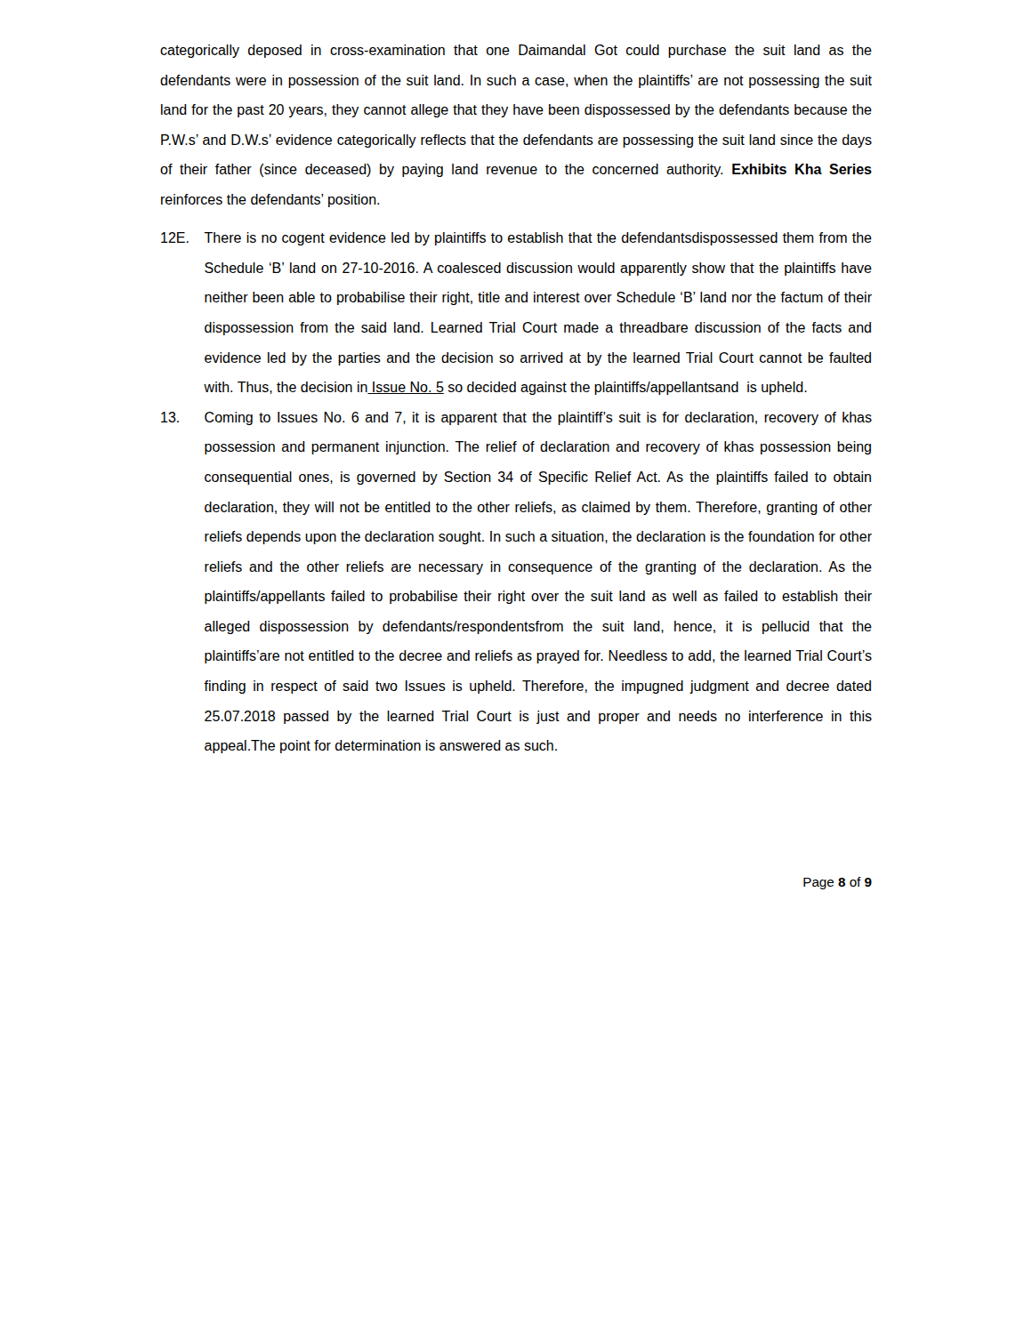categorically deposed in cross-examination that one Daimandal Got could purchase the suit land as the defendants were in possession of the suit land. In such a case, when the plaintiffs’ are not possessing the suit land for the past 20 years, they cannot allege that they have been dispossessed by the defendants because the P.W.s’ and D.W.s’ evidence categorically reflects that the defendants are possessing the suit land since the days of their father (since deceased) by paying land revenue to the concerned authority. Exhibits Kha Series reinforces the defendants’ position.
12E. There is no cogent evidence led by plaintiffs to establish that the defendantsdispossessed them from the Schedule ‘B’ land on 27-10-2016. A coalesced discussion would apparently show that the plaintiffs have neither been able to probabilise their right, title and interest over Schedule ‘B’ land nor the factum of their dispossession from the said land. Learned Trial Court made a threadbare discussion of the facts and evidence led by the parties and the decision so arrived at by the learned Trial Court cannot be faulted with. Thus, the decision in Issue No. 5 so decided against the plaintiffs/appellantsand is upheld.
13. Coming to Issues No. 6 and 7, it is apparent that the plaintiff’s suit is for declaration, recovery of khas possession and permanent injunction. The relief of declaration and recovery of khas possession being consequential ones, is governed by Section 34 of Specific Relief Act. As the plaintiffs failed to obtain declaration, they will not be entitled to the other reliefs, as claimed by them. Therefore, granting of other reliefs depends upon the declaration sought. In such a situation, the declaration is the foundation for other reliefs and the other reliefs are necessary in consequence of the granting of the declaration. As the plaintiffs/appellants failed to probabilise their right over the suit land as well as failed to establish their alleged dispossession by defendants/respondentsfrom the suit land, hence, it is pellucid that the plaintiffs’are not entitled to the decree and reliefs as prayed for. Needless to add, the learned Trial Court’s finding in respect of said two Issues is upheld. Therefore, the impugned judgment and decree dated 25.07.2018 passed by the learned Trial Court is just and proper and needs no interference in this appeal.The point for determination is answered as such.
Page 8 of 9